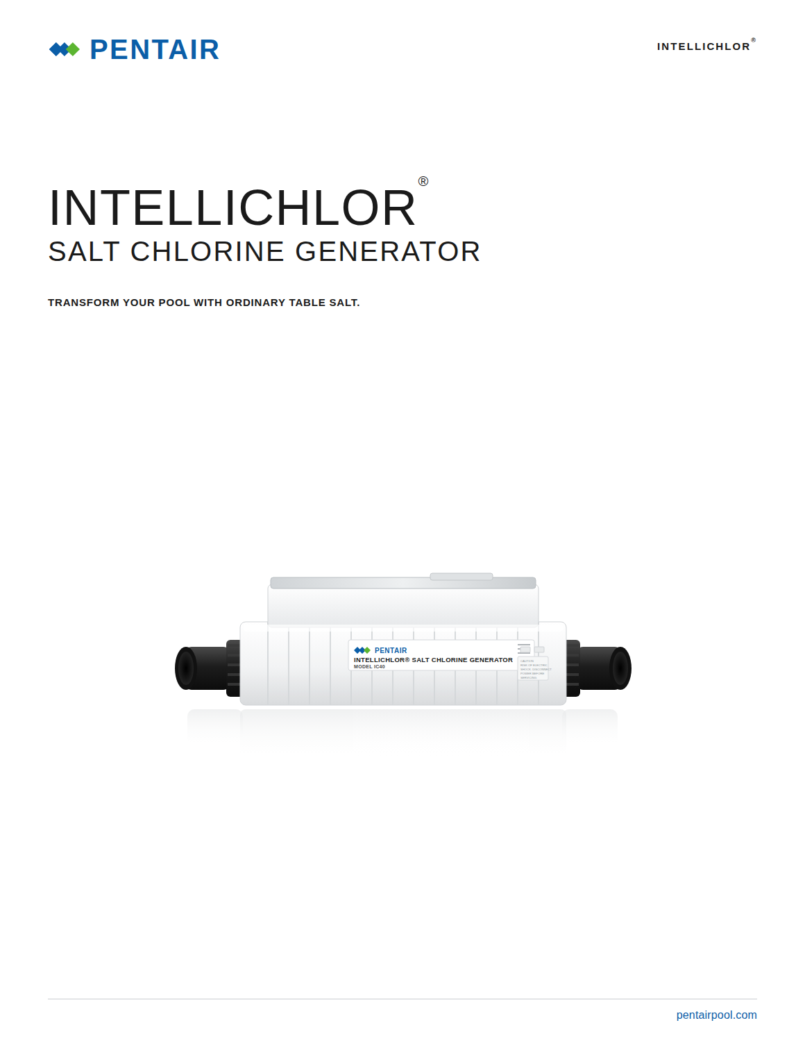PENTAIR
INTELLICHLOR®
INTELLICHLOR®
SALT CHLORINE GENERATOR
TRANSFORM YOUR POOL WITH ORDINARY TABLE SALT.
IntelliChlor Salt Chlorine Generator, Model IC40 White inline chlorine generator cell with a clear top cover, ribbed body, product label, and black threaded union fittings on each end, shown with a soft reflection. PENTAIR INTELLICHLOR® SALT CHLORINE GENERATOR MODEL IC40 CAUTION RISK OF ELECTRIC SHOCK. DISCONNECT POWER BEFORE SERVICING.
pentairpool.com